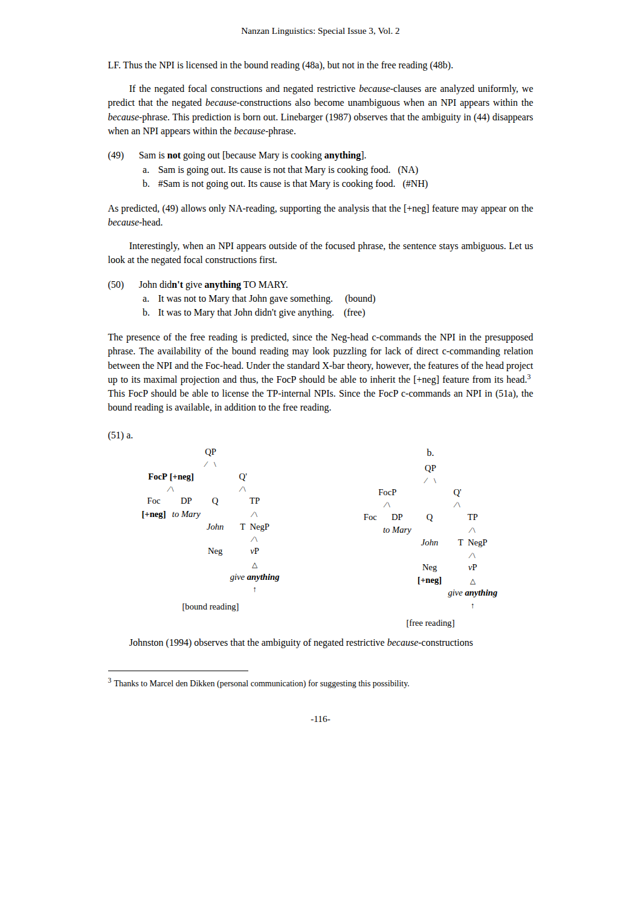Nanzan Linguistics: Special Issue 3, Vol. 2
LF. Thus the NPI is licensed in the bound reading (48a), but not in the free reading (48b).
If the negated focal constructions and negated restrictive because-clauses are analyzed uniformly, we predict that the negated because-constructions also become unambiguous when an NPI appears within the because-phrase. This prediction is born out. Linebarger (1987) observes that the ambiguity in (44) disappears when an NPI appears within the because-phrase.
(49) Sam is not going out [because Mary is cooking anything]. a. Sam is going out. Its cause is not that Mary is cooking food. (NA) b.#Sam is not going out. Its cause is that Mary is cooking food. (#NH)
As predicted, (49) allows only NA-reading, supporting the analysis that the [+neg] feature may appear on the because-head.
Interestingly, when an NPI appears outside of the focused phrase, the sentence stays ambiguous. Let us look at the negated focal constructions first.
(50) John didn't give anything TO MARY. a. It was not to Mary that John gave something. (bound) b. It was to Mary that John didn't give anything. (free)
The presence of the free reading is predicted, since the Neg-head c-commands the NPI in the presupposed phrase. The availability of the bound reading may look puzzling for lack of direct c-commanding relation between the NPI and the Foc-head. Under the standard X-bar theory, however, the features of the head project up to its maximal projection and thus, the FocP should be able to inherit the [+neg] feature from its head.3 This FocP should be able to license the TP-internal NPIs. Since the FocP c-commands an NPI in (51a), the bound reading is available, in addition to the free reading.
(51) a.
| QP |
| ∕ \ |
| FocP [+neg] | Q' |
| ∕ \ | ∕ \ |
| Foc | DP | Q | TP |
| [+neg] | to Mary | | ∕ \ |
| | | John | T NegP |
| | | | ∕ \ |
| | | Neg | v P |
| | | | △ |
| | | | give anything |
| | | | ↑ |
[bound reading]
b.
| QP |
| ∕ \ |
| FocP | Q' |
| ∕ \ | ∕ \ |
| Foc | DP | Q | TP |
| | to Mary | | ∕ \ |
| | | John | T NegP |
| | | | ∕ \ |
| | | Neg | v P |
| | | [+neg] | △ |
| | | | give anything |
| | | | ↑ |
[free reading]
Johnston (1994) observes that the ambiguity of negated restrictive because-constructions
3Thanks to Marcel den Dikken (personal communication) for suggesting this possibility.
-116-